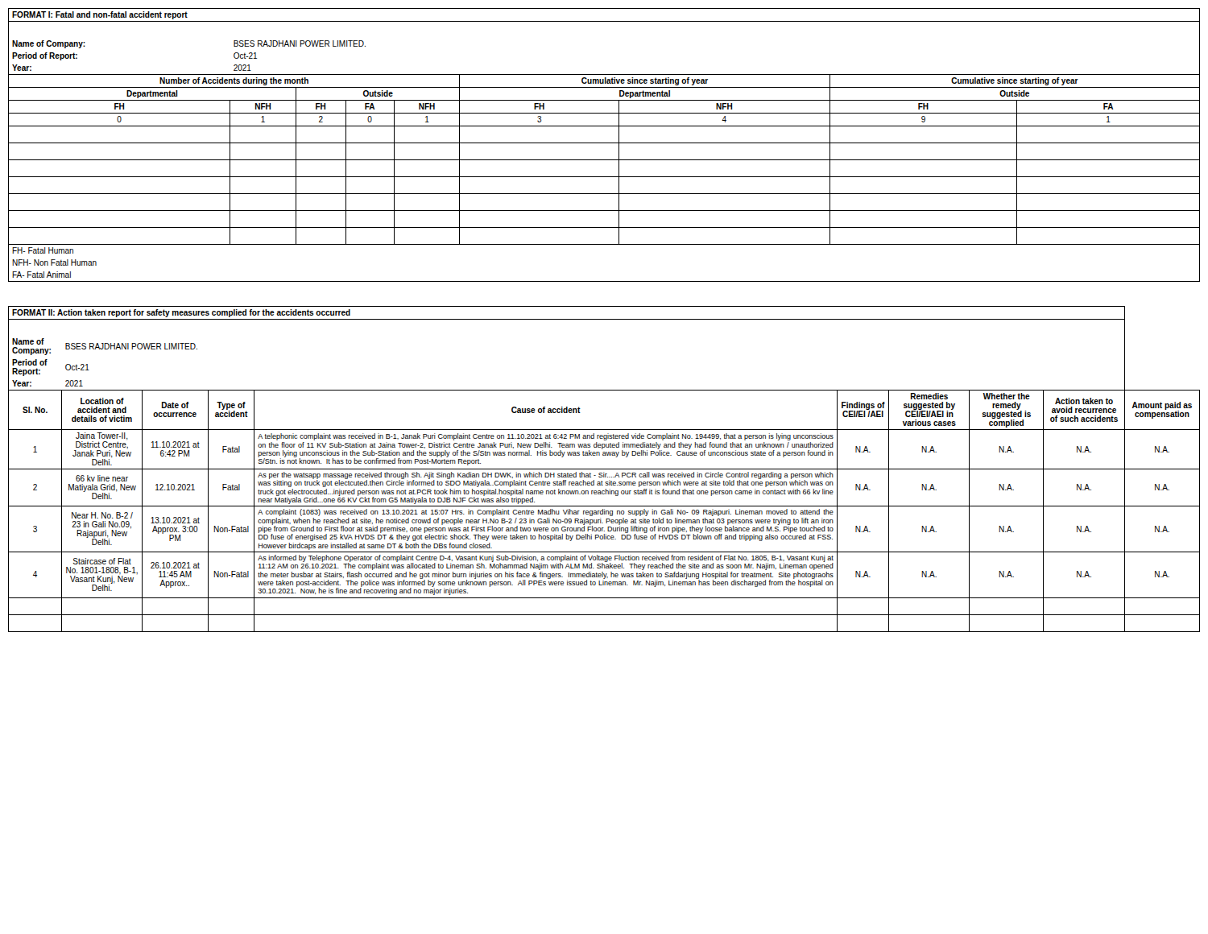| FORMAT I: Fatal and non-fatal accident report |
| Name of Company: | BSES RAJDHANI POWER LIMITED. |
| Period of Report: | Oct-21 |
| Year: | 2021 |
| Number of Accidents during the month | Cumulative since starting of year | Cumulative since starting of year |
| Departmental | Outside | Departmental | Outside |
| FH | NFH | FH | FA | NFH | FH | NFH | FH | FA |
| 0 | 1 | 2 | 0 | 1 | 3 | 4 | 9 | 1 |
| FH- Fatal Human |
| NFH- Non Fatal Human |
| FA- Fatal Animal |
| FORMAT II: Action taken report for safety measures complied for the accidents occurred |
| Name of Company: | BSES RAJDHANI POWER LIMITED. |
| Period of Report: | Oct-21 |
| Year: | 2021 |
| Sl. No. | Location of accident and details of victim | Date of occurrence | Type of accident | Cause of accident | Findings of CEI/EI /AEI | Remedies suggested by CEI/EI/AEI in various cases | Whether the remedy suggested is complied | Action taken to avoid recurrence of such accidents | Amount paid as compensation |
| 1 | Jaina Tower-II, District Centre, Janak Puri, New Delhi. | 11.10.2021 at 6:42 PM | Fatal | A telephonic complaint was received in B-1, Janak Puri Complaint Centre on 11.10.2021 at 6:42 PM and registered vide Complaint No. 194499, that a person is lying unconscious on the floor of 11 KV Sub-Station at Jaina Tower-2, District Centre Janak Puri, New Delhi. Team was deputed immediately and they had found that an unknown / unauthorized person lying unconscious in the Sub-Station and the supply of the S/Stn was normal. His body was taken away by Delhi Police. Cause of unconscious state of a person found in S/Stn. is not known. It has to be confirmed from Post-Mortem Report. | N.A. | N.A. | N.A. | N.A. | N.A. |
| 2 | 66 kv line near Matiyala Grid, New Delhi. | 12.10.2021 | Fatal | As per the watsapp massage received through Sh. Ajit Singh Kadian DH DWK, in which DH stated that - Sir....A PCR call was received in Circle Control regarding a person which was sitting on truck got electcuted.then Circle informed to SDO Matiyala..Complaint Centre staff reached at site.some person which were at site told that one person which was on truck got electrocuted...injured person was not at.PCR took him to hospital.hospital name not known.on reaching our staff it is found that one person came in contact with 66 kv line near Matiyala Grid...one 66 KV Ckt from G5 Matiyala to DJB NJF Ckt was also tripped. | N.A. | N.A. | N.A. | N.A. | N.A. |
| 3 | Near H. No. B-2 / 23 in Gali No.09, Rajapuri, New Delhi. | 13.10.2021 at Approx. 3:00 PM | Non-Fatal | A complaint (1083) was received on 13.10.2021 at 15:07 Hrs. in Complaint Centre Madhu Vihar regarding no supply in Gali No- 09 Rajapuri. Lineman moved to attend the complaint, when he reached at site, he noticed crowd of people near H.No B-2 / 23 in Gali No-09 Rajapuri. People at site told to lineman that 03 persons were trying to lift an iron pipe from Ground to First floor at said premise, one person was at First Floor and two were on Ground Floor. During lifting of iron pipe, they loose balance and M.S. Pipe touched to DD fuse of energised 25 kVA HVDS DT & they got electric shock. They were taken to hospital by Delhi Police. DD fuse of HVDS DT blown off and tripping also occured at FSS. However birdcaps are installed at same DT & both the DBs found closed. | N.A. | N.A. | N.A. | N.A. | N.A. |
| 4 | Staircase of Flat No. 1801-1808, B-1, Vasant Kunj, New Delhi. | 26.10.2021 at 11:45 AM Approx.. | Non-Fatal | As informed by Telephone Operator of complaint Centre D-4, Vasant Kunj Sub-Division, a complaint of Voltage Fluction received from resident of Flat No. 1805, B-1, Vasant Kunj at 11:12 AM on 26.10.2021. The complaint was allocated to Lineman Sh. Mohammad Najim with ALM Md. Shakeel. They reached the site and as soon Mr. Najim, Lineman opened the meter busbar at Stairs, flash occurred and he got minor burn injuries on his face & fingers. Immediately, he was taken to Safdarjung Hospital for treatment. Site photograohs were taken post-accident. The police was informed by some unknown person. All PPEs were issued to Lineman. Mr. Najim, Lineman has been discharged from the hospital on 30.10.2021. Now, he is fine and recovering and no major injuries. | N.A. | N.A. | N.A. | N.A. | N.A. |